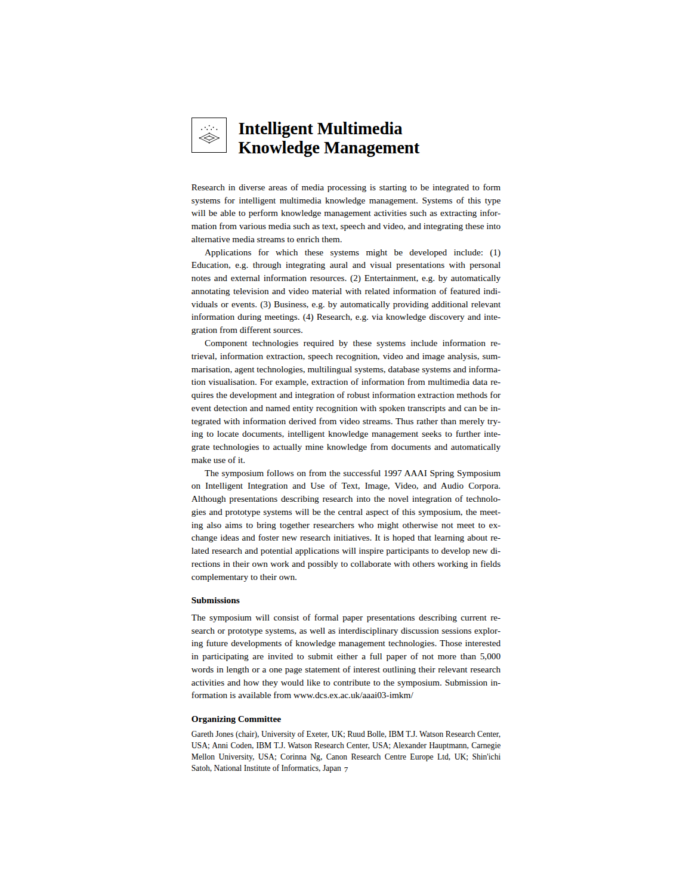Intelligent Multimedia
Knowledge Management
Research in diverse areas of media processing is starting to be integrated to form systems for intelligent multimedia knowledge management. Systems of this type will be able to perform knowledge management activities such as extracting information from various media such as text, speech and video, and integrating these into alternative media streams to enrich them.
Applications for which these systems might be developed include: (1) Education, e.g. through integrating aural and visual presentations with personal notes and external information resources. (2) Entertainment, e.g. by automatically annotating television and video material with related information of featured individuals or events. (3) Business, e.g. by automatically providing additional relevant information during meetings. (4) Research, e.g. via knowledge discovery and integration from different sources.
Component technologies required by these systems include information retrieval, information extraction, speech recognition, video and image analysis, summarisation, agent technologies, multilingual systems, database systems and information visualisation. For example, extraction of information from multimedia data requires the development and integration of robust information extraction methods for event detection and named entity recognition with spoken transcripts and can be integrated with information derived from video streams. Thus rather than merely trying to locate documents, intelligent knowledge management seeks to further integrate technologies to actually mine knowledge from documents and automatically make use of it.
The symposium follows on from the successful 1997 AAAI Spring Symposium on Intelligent Integration and Use of Text, Image, Video, and Audio Corpora. Although presentations describing research into the novel integration of technologies and prototype systems will be the central aspect of this symposium, the meeting also aims to bring together researchers who might otherwise not meet to exchange ideas and foster new research initiatives. It is hoped that learning about related research and potential applications will inspire participants to develop new directions in their own work and possibly to collaborate with others working in fields complementary to their own.
Submissions
The symposium will consist of formal paper presentations describing current research or prototype systems, as well as interdisciplinary discussion sessions exploring future developments of knowledge management technologies. Those interested in participating are invited to submit either a full paper of not more than 5,000 words in length or a one page statement of interest outlining their relevant research activities and how they would like to contribute to the symposium. Submission information is available from www.dcs.ex.ac.uk/aaai03-imkm/
Organizing Committee
Gareth Jones (chair), University of Exeter, UK; Ruud Bolle, IBM T.J. Watson Research Center, USA; Anni Coden, IBM T.J. Watson Research Center, USA; Alexander Hauptmann, Carnegie Mellon University, USA; Corinna Ng, Canon Research Centre Europe Ltd, UK; Shin'ichi Satoh, National Institute of Informatics, Japan
7